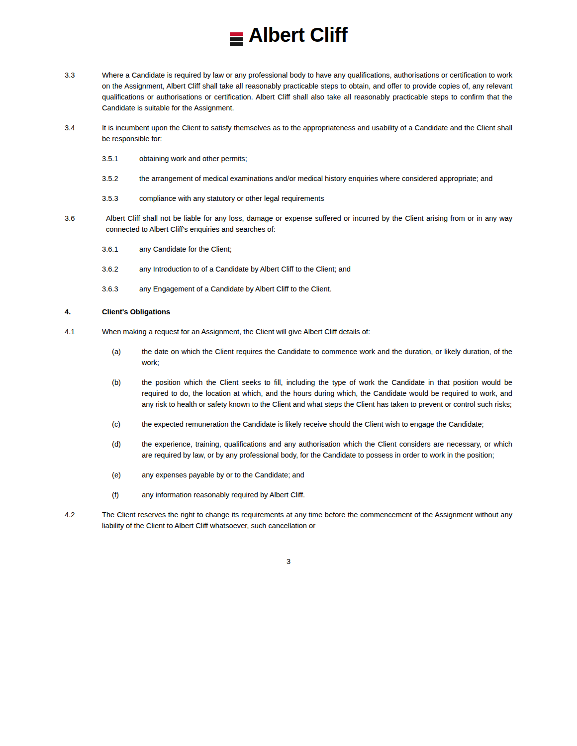Albert Cliff
3.3
Where a Candidate is required by law or any professional body to have any qualifications, authorisations or certification to work on the Assignment, Albert Cliff shall take all reasonably practicable steps to obtain, and offer to provide copies of, any relevant qualifications or authorisations or certification. Albert Cliff shall also take all reasonably practicable steps to confirm that the Candidate is suitable for the Assignment.
3.4
It is incumbent upon the Client to satisfy themselves as to the appropriateness and usability of a Candidate and the Client shall be responsible for:
3.5.1
obtaining work and other permits;
3.5.2
the arrangement of medical examinations and/or medical history enquiries where considered appropriate; and
3.5.3
compliance with any statutory or other legal requirements
3.6
Albert Cliff shall not be liable for any loss, damage or expense suffered or incurred by the Client arising from or in any way connected to Albert Cliff's enquiries and searches of:
3.6.1
any Candidate for the Client;
3.6.2
any Introduction to of a Candidate by Albert Cliff to the Client; and
3.6.3
any Engagement of a Candidate by Albert Cliff to the Client.
4.
Client's Obligations
4.1
When making a request for an Assignment, the Client will give Albert Cliff details of:
(a)
the date on which the Client requires the Candidate to commence work and the duration, or likely duration, of the work;
(b)
the position which the Client seeks to fill, including the type of work the Candidate in that position would be required to do, the location at which, and the hours during which, the Candidate would be required to work, and any risk to health or safety known to the Client and what steps the Client has taken to prevent or control such risks;
(c)
the expected remuneration the Candidate is likely receive should the Client wish to engage the Candidate;
(d)
the experience, training, qualifications and any authorisation which the Client considers are necessary, or which are required by law, or by any professional body, for the Candidate to possess in order to work in the position;
(e)
any expenses payable by or to the Candidate; and
(f)
any information reasonably required by Albert Cliff.
4.2
The Client reserves the right to change its requirements at any time before the commencement of the Assignment without any liability of the Client to Albert Cliff whatsoever, such cancellation or
3